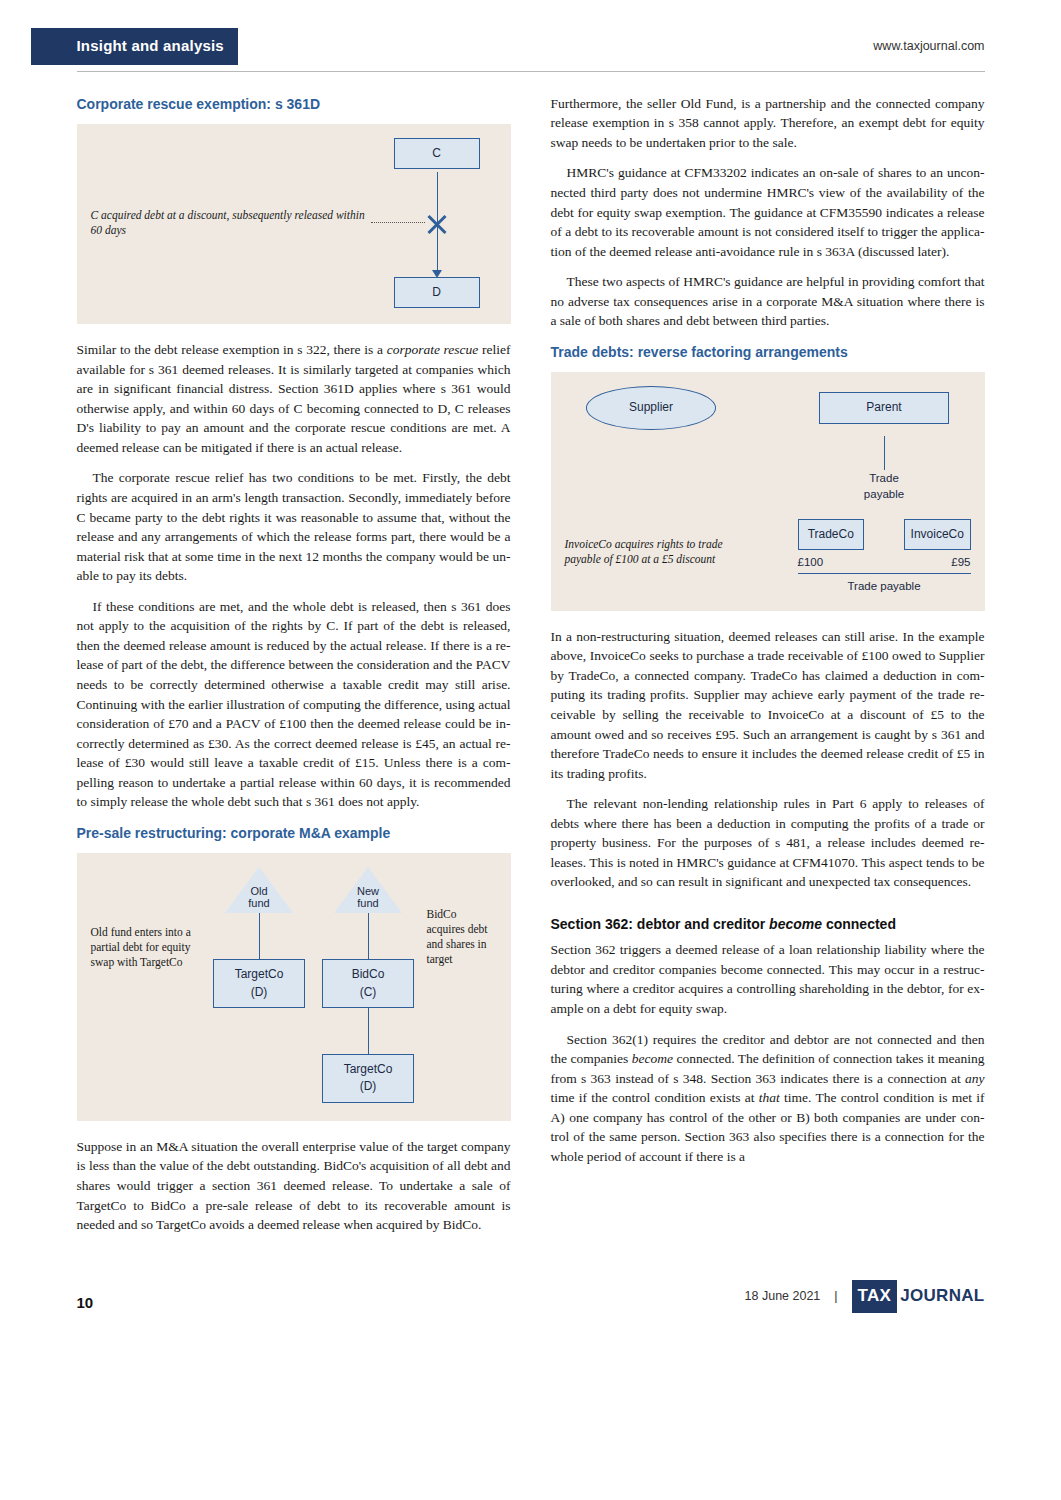Insight and analysis
www.taxjournal.com
Corporate rescue exemption: s 361D
C acquired debt at a discount, subsequently released within 60 days
C
D
Similar to the debt release exemption in s 322, there is a corporate rescue relief available for s 361 deemed releases. It is similarly targeted at companies which are in significant financial distress. Section 361D applies where s 361 would otherwise apply, and within 60 days of C becoming connected to D, C releases D's liability to pay an amount and the corporate rescue conditions are met. A deemed release can be mitigated if there is an actual release.
The corporate rescue relief has two conditions to be met. Firstly, the debt rights are acquired in an arm's length transaction. Secondly, immediately before C became party to the debt rights it was reasonable to assume that, without the release and any arrangements of which the release forms part, there would be a material risk that at some time in the next 12 months the company would be unable to pay its debts.
If these conditions are met, and the whole debt is released, then s 361 does not apply to the acquisition of the rights by C. If part of the debt is released, then the deemed release amount is reduced by the actual release. If there is a release of part of the debt, the difference between the consideration and the PACV needs to be correctly determined otherwise a taxable credit may still arise. Continuing with the earlier illustration of computing the difference, using actual consideration of £70 and a PACV of £100 then the deemed release could be incorrectly determined as £30. As the correct deemed release is £45, an actual release of £30 would still leave a taxable credit of £15. Unless there is a compelling reason to undertake a partial release within 60 days, it is recommended to simply release the whole debt such that s 361 does not apply.
Pre-sale restructuring: corporate M&A example
Old fund enters into a partial debt for equity swap with TargetCo
Old
fund
TargetCo
(D)
New
fund
BidCo
(C)
TargetCo
(D)
BidCo acquires debt and shares in target
Suppose in an M&A situation the overall enterprise value of the target company is less than the value of the debt outstanding. BidCo's acquisition of all debt and shares would trigger a section 361 deemed release. To undertake a sale of TargetCo to BidCo a pre-sale release of debt to its recoverable amount is needed and so TargetCo avoids a deemed release when acquired by BidCo.
Furthermore, the seller Old Fund, is a partnership and the connected company release exemption in s 358 cannot apply. Therefore, an exempt debt for equity swap needs to be undertaken prior to the sale.
HMRC's guidance at CFM33202 indicates an on-sale of shares to an unconnected third party does not undermine HMRC's view of the availability of the debt for equity swap exemption. The guidance at CFM35590 indicates a release of a debt to its recoverable amount is not considered itself to trigger the application of the deemed release anti-avoidance rule in s 363A (discussed later).
These two aspects of HMRC's guidance are helpful in providing comfort that no adverse tax consequences arise in a corporate M&A situation where there is a sale of both shares and debt between third parties.
Trade debts: reverse factoring arrangements
Supplier
Parent
Trade
payable
InvoiceCo acquires rights to trade payable of £100 at a £5 discount
TradeCo
InvoiceCo
£100£95
Trade payable
In a non-restructuring situation, deemed releases can still arise. In the example above, InvoiceCo seeks to purchase a trade receivable of £100 owed to Supplier by TradeCo, a connected company. TradeCo has claimed a deduction in computing its trading profits. Supplier may achieve early payment of the trade receivable by selling the receivable to InvoiceCo at a discount of £5 to the amount owed and so receives £95. Such an arrangement is caught by s 361 and therefore TradeCo needs to ensure it includes the deemed release credit of £5 in its trading profits.
The relevant non-lending relationship rules in Part 6 apply to releases of debts where there has been a deduction in computing the profits of a trade or property business. For the purposes of s 481, a release includes deemed releases. This is noted in HMRC's guidance at CFM41070. This aspect tends to be overlooked, and so can result in significant and unexpected tax consequences.
Section 362: debtor and creditor become connected
Section 362 triggers a deemed release of a loan relationship liability where the debtor and creditor companies become connected. This may occur in a restructuring where a creditor acquires a controlling shareholding in the debtor, for example on a debt for equity swap.
Section 362(1) requires the creditor and debtor are not connected and then the companies become connected. The definition of connection takes it meaning from s 363 instead of s 348. Section 363 indicates there is a connection at any time if the control condition exists at that time. The control condition is met if A) one company has control of the other or B) both companies are under control of the same person. Section 363 also specifies there is a connection for the whole period of account if there is a
10
18 June 2021 | TAX JOURNAL